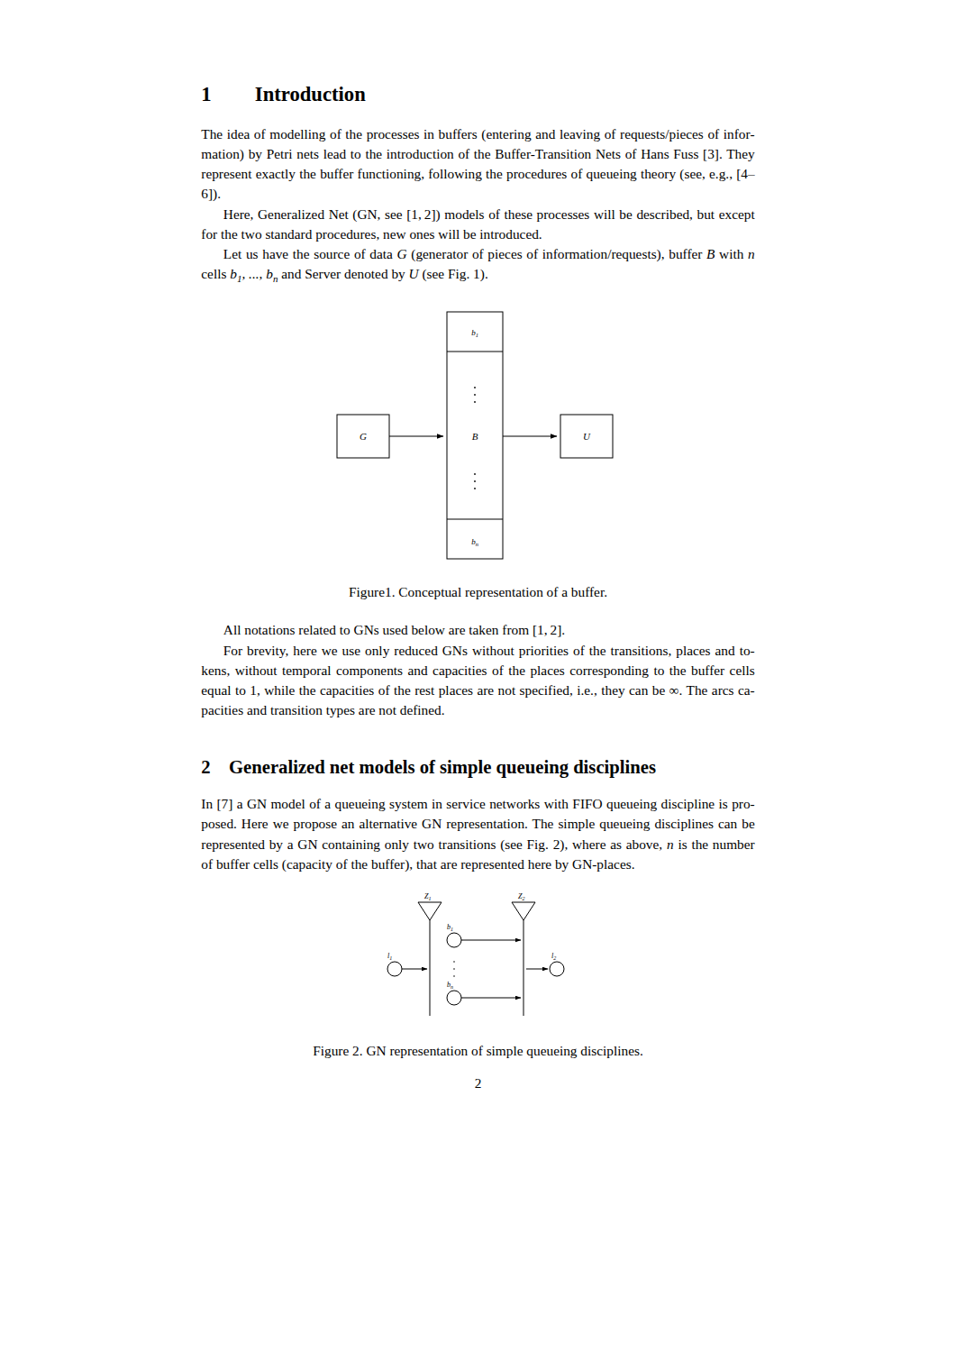1 Introduction
The idea of modelling of the processes in buffers (entering and leaving of requests/pieces of information) by Petri nets lead to the introduction of the Buffer-Transition Nets of Hans Fuss [3]. They represent exactly the buffer functioning, following the procedures of queueing theory (see, e.g., [4–6]).
Here, Generalized Net (GN, see [1, 2]) models of these processes will be described, but except for the two standard procedures, new ones will be introduced.
Let us have the source of data G (generator of pieces of information/requests), buffer B with n cells b1, ..., bn and Server denoted by U (see Fig. 1).
b1 B bn G U
Figure1. Conceptual representation of a buffer.
All notations related to GNs used below are taken from [1, 2].
For brevity, here we use only reduced GNs without priorities of the transitions, places and tokens, without temporal components and capacities of the places corresponding to the buffer cells equal to 1, while the capacities of the rest places are not specified, i.e., they can be ∞. The arcs capacities and transition types are not defined.
2 Generalized net models of simple queueing disciplines
In [7] a GN model of a queueing system in service networks with FIFO queueing discipline is proposed. Here we propose an alternative GN representation. The simple queueing disciplines can be represented by a GN containing only two transitions (see Fig. 2), where as above, n is the number of buffer cells (capacity of the buffer), that are represented here by GN-places.
Z1 Z2 l1 l2 b1 bn
Figure 2. GN representation of simple queueing disciplines.
2